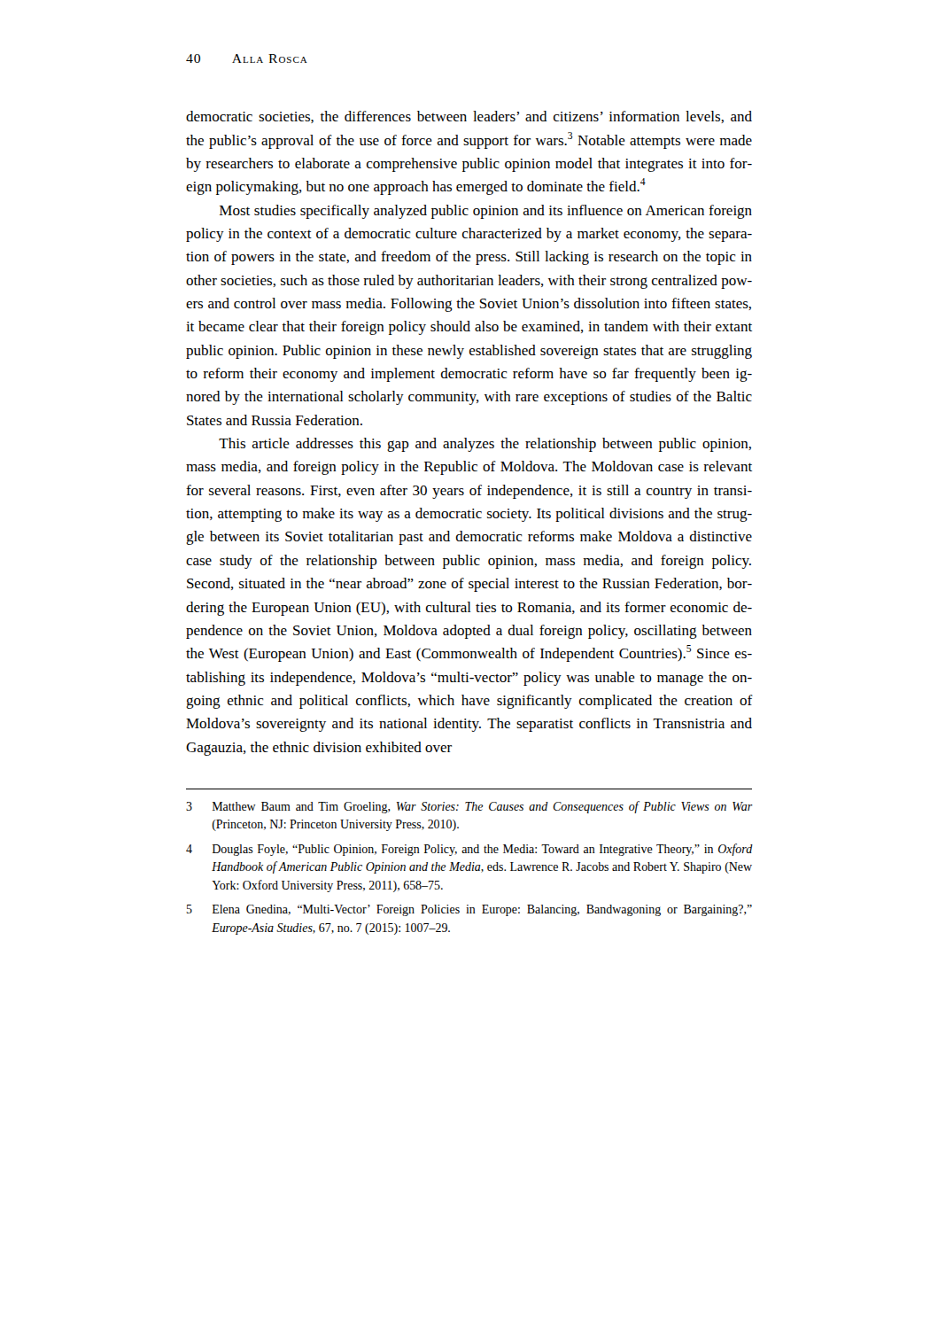40 Alla Rosca
democratic societies, the differences between leaders’ and citizens’ information levels, and the public’s approval of the use of force and support for wars.3 Notable attempts were made by researchers to elaborate a comprehensive public opinion model that integrates it into foreign policymaking, but no one approach has emerged to dominate the field.4
Most studies specifically analyzed public opinion and its influence on American foreign policy in the context of a democratic culture characterized by a market economy, the separation of powers in the state, and freedom of the press. Still lacking is research on the topic in other societies, such as those ruled by authoritarian leaders, with their strong centralized powers and control over mass media. Following the Soviet Union’s dissolution into fifteen states, it became clear that their foreign policy should also be examined, in tandem with their extant public opinion. Public opinion in these newly established sovereign states that are struggling to reform their economy and implement democratic reform have so far frequently been ignored by the international scholarly community, with rare exceptions of studies of the Baltic States and Russia Federation.
This article addresses this gap and analyzes the relationship between public opinion, mass media, and foreign policy in the Republic of Moldova. The Moldovan case is relevant for several reasons. First, even after 30 years of independence, it is still a country in transition, attempting to make its way as a democratic society. Its political divisions and the struggle between its Soviet totalitarian past and democratic reforms make Moldova a distinctive case study of the relationship between public opinion, mass media, and foreign policy. Second, situated in the “near abroad” zone of special interest to the Russian Federation, bordering the European Union (EU), with cultural ties to Romania, and its former economic dependence on the Soviet Union, Moldova adopted a dual foreign policy, oscillating between the West (European Union) and East (Commonwealth of Independent Countries).5 Since establishing its independence, Moldova’s “multi-vector” policy was unable to manage the ongoing ethnic and political conflicts, which have significantly complicated the creation of Moldova’s sovereignty and its national identity. The separatist conflicts in Transnistria and Gagauzia, the ethnic division exhibited over
3 Matthew Baum and Tim Groeling, War Stories: The Causes and Consequences of Public Views on War (Princeton, NJ: Princeton University Press, 2010).
4 Douglas Foyle, “Public Opinion, Foreign Policy, and the Media: Toward an Integrative Theory,” in Oxford Handbook of American Public Opinion and the Media, eds. Lawrence R. Jacobs and Robert Y. Shapiro (New York: Oxford University Press, 2011), 658–75.
5 Elena Gnedina, “Multi-Vector’ Foreign Policies in Europe: Balancing, Bandwagoning or Bargaining?,” Europe-Asia Studies, 67, no. 7 (2015): 1007–29.